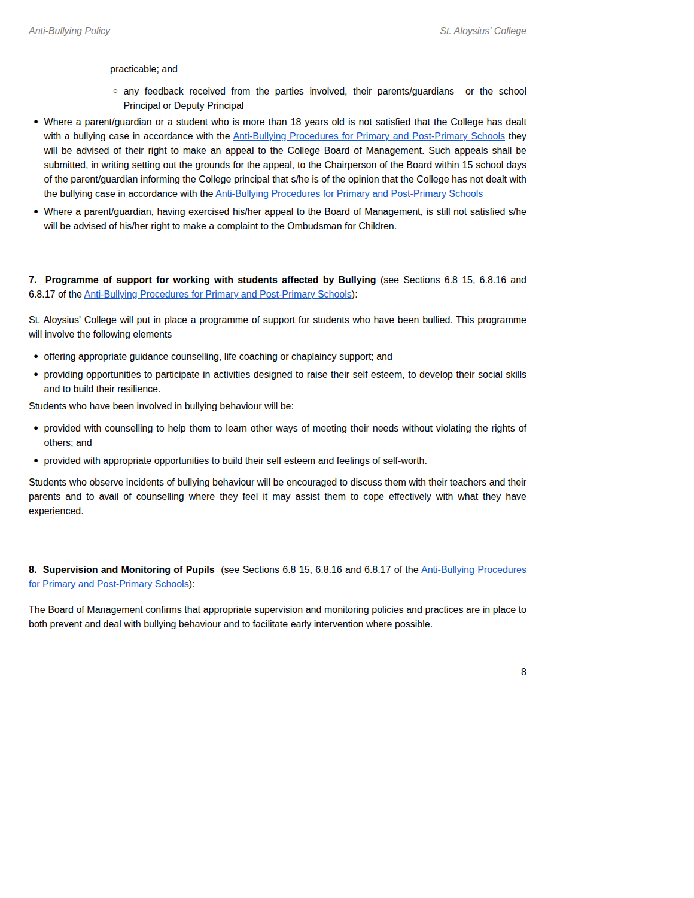Anti-Bullying Policy St. Aloysius' College
practicable; and
any feedback received from the parties involved, their parents/guardians or the school Principal or Deputy Principal
Where a parent/guardian or a student who is more than 18 years old is not satisfied that the College has dealt with a bullying case in accordance with the Anti-Bullying Procedures for Primary and Post-Primary Schools they will be advised of their right to make an appeal to the College Board of Management. Such appeals shall be submitted, in writing setting out the grounds for the appeal, to the Chairperson of the Board within 15 school days of the parent/guardian informing the College principal that s/he is of the opinion that the College has not dealt with the bullying case in accordance with the Anti-Bullying Procedures for Primary and Post-Primary Schools
Where a parent/guardian, having exercised his/her appeal to the Board of Management, is still not satisfied s/he will be advised of his/her right to make a complaint to the Ombudsman for Children.
7. Programme of support for working with students affected by Bullying (see Sections 6.8 15, 6.8.16 and 6.8.17 of the Anti-Bullying Procedures for Primary and Post-Primary Schools):
St. Aloysius' College will put in place a programme of support for students who have been bullied. This programme will involve the following elements
offering appropriate guidance counselling, life coaching or chaplaincy support; and
providing opportunities to participate in activities designed to raise their self esteem, to develop their social skills and to build their resilience.
Students who have been involved in bullying behaviour will be:
provided with counselling to help them to learn other ways of meeting their needs without violating the rights of others; and
provided with appropriate opportunities to build their self esteem and feelings of self-worth.
Students who observe incidents of bullying behaviour will be encouraged to discuss them with their teachers and their parents and to avail of counselling where they feel it may assist them to cope effectively with what they have experienced.
8. Supervision and Monitoring of Pupils (see Sections 6.8 15, 6.8.16 and 6.8.17 of the Anti-Bullying Procedures for Primary and Post-Primary Schools):
The Board of Management confirms that appropriate supervision and monitoring policies and practices are in place to both prevent and deal with bullying behaviour and to facilitate early intervention where possible.
8